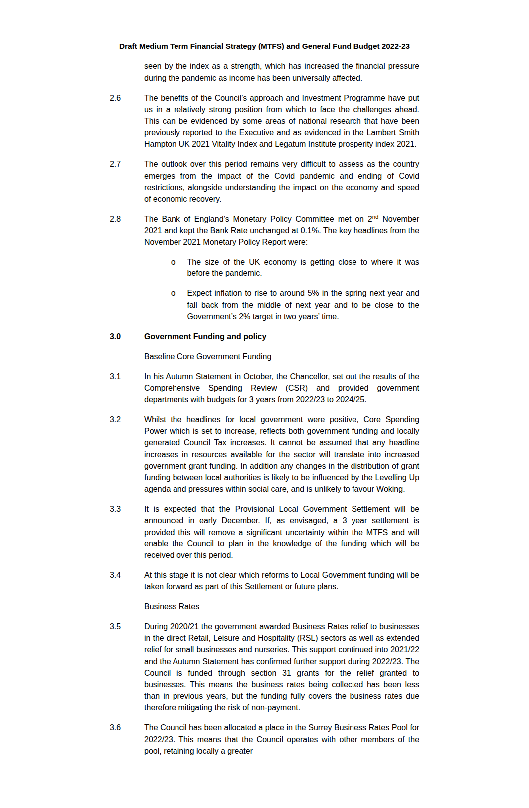Draft Medium Term Financial Strategy (MTFS) and General Fund Budget 2022-23
seen by the index as a strength, which has increased the financial pressure during the pandemic as income has been universally affected.
2.6
The benefits of the Council’s approach and Investment Programme have put us in a relatively strong position from which to face the challenges ahead. This can be evidenced by some areas of national research that have been previously reported to the Executive and as evidenced in the Lambert Smith Hampton UK 2021 Vitality Index and Legatum Institute prosperity index 2021.
2.7
The outlook over this period remains very difficult to assess as the country emerges from the impact of the Covid pandemic and ending of Covid restrictions, alongside understanding the impact on the economy and speed of economic recovery.
2.8
The Bank of England’s Monetary Policy Committee met on 2nd November 2021 and kept the Bank Rate unchanged at 0.1%. The key headlines from the November 2021 Monetary Policy Report were:
The size of the UK economy is getting close to where it was before the pandemic.
Expect inflation to rise to around 5% in the spring next year and fall back from the middle of next year and to be close to the Government’s 2% target in two years’ time.
3.0 Government Funding and policy
Baseline Core Government Funding
3.1
In his Autumn Statement in October, the Chancellor, set out the results of the Comprehensive Spending Review (CSR) and provided government departments with budgets for 3 years from 2022/23 to 2024/25.
3.2
Whilst the headlines for local government were positive, Core Spending Power which is set to increase, reflects both government funding and locally generated Council Tax increases. It cannot be assumed that any headline increases in resources available for the sector will translate into increased government grant funding. In addition any changes in the distribution of grant funding between local authorities is likely to be influenced by the Levelling Up agenda and pressures within social care, and is unlikely to favour Woking.
3.3
It is expected that the Provisional Local Government Settlement will be announced in early December. If, as envisaged, a 3 year settlement is provided this will remove a significant uncertainty within the MTFS and will enable the Council to plan in the knowledge of the funding which will be received over this period.
3.4
At this stage it is not clear which reforms to Local Government funding will be taken forward as part of this Settlement or future plans.
Business Rates
3.5
During 2020/21 the government awarded Business Rates relief to businesses in the direct Retail, Leisure and Hospitality (RSL) sectors as well as extended relief for small businesses and nurseries. This support continued into 2021/22 and the Autumn Statement has confirmed further support during 2022/23. The Council is funded through section 31 grants for the relief granted to businesses. This means the business rates being collected has been less than in previous years, but the funding fully covers the business rates due therefore mitigating the risk of non-payment.
3.6
The Council has been allocated a place in the Surrey Business Rates Pool for 2022/23. This means that the Council operates with other members of the pool, retaining locally a greater